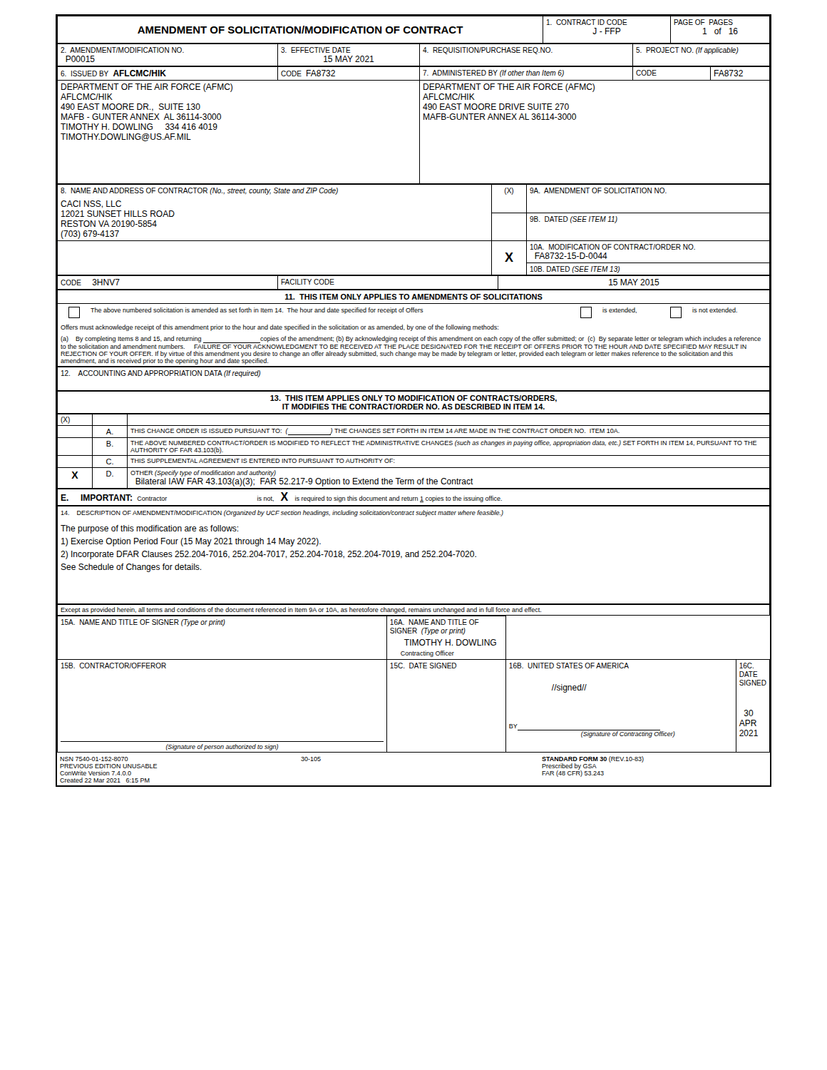| AMENDMENT OF SOLICITATION/MODIFICATION OF CONTRACT | 1. CONTRACT ID CODE J - FFP | PAGE OF PAGES 1 of 16 |
| 2. AMENDMENT/MODIFICATION NO. P00015 | 3. EFFECTIVE DATE 15 MAY 2021 | 4. REQUISITION/PURCHASE REQ.NO. | 5. PROJECT NO. (If applicable) |
| 6. ISSUED BY AFLCMC/HIK | CODE FA8732 | 7. ADMINISTERED BY (If other than Item 6) | CODE | FA8732 |
| DEPARTMENT OF THE AIR FORCE (AFMC) AFLCMC/HIK 490 EAST MOORE DR., SUITE 130 MAFB - GUNTER ANNEX AL 36114-3000 TIMOTHY H. DOWLING 334 416 4019 TIMOTHY.DOWLING@US.AF.MIL | DEPARTMENT OF THE AIR FORCE (AFMC) AFLCMC/HIK 490 EAST MOORE DRIVE SUITE 270 MAFB-GUNTER ANNEX AL 36114-3000 |
| 8. NAME AND ADDRESS OF CONTRACTOR (No., street, county, State and ZIP Code) CACI NSS, LLC 12021 SUNSET HILLS ROAD RESTON VA 20190-5854 (703) 679-4137 | (X) | 9A. AMENDMENT OF SOLICITATION NO. |
| | 9B. DATED (SEE ITEM 11) |
| | X | 10A. MODIFICATION OF CONTRACT/ORDER NO. FA8732-15-D-0044 |
| 10B. DATED (SEE ITEM 13) |
| CODE 3HNV7 | FACILITY CODE | 15 MAY 2015 |
| 11. THIS ITEM ONLY APPLIES TO AMENDMENTS OF SOLICITATIONS |
| / / The above numbered solicitation is amended as set forth in Item 14. The hour and date specified for receipt of Offers / / is extended, / / is not extended. / Offers must acknowledge receipt of this amendment prior to the hour and date specified in the solicitation or as amended, by one of the following methods: (a) By completing Items 8 and 15, and returning copies of the amendment; (b) By acknowledging receipt of this amendment on each copy of the offer submitted; or (c) By separate letter or telegram which includes a reference to the solicitation and amendment numbers. FAILURE OF YOUR ACKNOWLEDGMENT TO BE RECEIVED AT THE PLACE DESIGNATED FOR THE RECEIPT OF OFFERS PRIOR TO THE HOUR AND DATE SPECIFIED MAY RESULT IN REJECTION OF YOUR OFFER. If by virtue of this amendment you desire to change an offer already submitted, such change may be made by telegram or letter, provided each telegram or letter makes reference to the solicitation and this amendment, and is received prior to the opening hour and date specified. |
| 12. ACCOUNTING AND APPROPRIATION DATA (If required) |
| 13. THIS ITEM APPLIES ONLY TO MODIFICATION OF CONTRACTS/ORDERS, IT MODIFIES THE CONTRACT/ORDER NO. AS DESCRIBED IN ITEM 14. |
| (X) | | |
| | A. | THIS CHANGE ORDER IS ISSUED PURSUANT TO: ( ) THE CHANGES SET FORTH IN ITEM 14 ARE MADE IN THE CONTRACT ORDER NO. ITEM 10A. |
| | B. | THE ABOVE NUMBERED CONTRACT/ORDER IS MODIFIED TO REFLECT THE ADMINISTRATIVE CHANGES (such as changes in paying office, appropriation data, etc.) SET FORTH IN ITEM 14, PURSUANT TO THE AUTHORITY OF FAR 43.103(b). |
| | C. | THIS SUPPLEMENTAL AGREEMENT IS ENTERED INTO PURSUANT TO AUTHORITY OF: |
| X | D. | OTHER (Specify type of modification and authority) Bilateral IAW FAR 43.103(a)(3); FAR 52.217-9 Option to Extend the Term of the Contract |
| E. IMPORTANT: Contractor is not, X is required to sign this document and return 1 copies to the issuing office. |
| 14. DESCRIPTION OF AMENDMENT/MODIFICATION (Organized by UCF section headings, including solicitation/contract subject matter where feasible.) The purpose of this modification are as follows: 1) Exercise Option Period Four (15 May 2021 through 14 May 2022). 2) Incorporate DFAR Clauses 252.204-7016, 252.204-7017, 252.204-7018, 252.204-7019, and 252.204-7020. See Schedule of Changes for details. |
| Except as provided herein, all terms and conditions of the document referenced in Item 9A or 10A, as heretofore changed, remains unchanged and in full force and effect. |
| 15A. NAME AND TITLE OF SIGNER (Type or print) | 16A. NAME AND TITLE OF SIGNER (Type or print) TIMOTHY H. DOWLING Contracting Officer |
| 15B. CONTRACTOR/OFFEROR (Signature of person authorized to sign) | 15C. DATE SIGNED | 16B. UNITED STATES OF AMERICA //signed// BY (Signature of Contracting Officer) | 16C. DATE SIGNED 30 APR 2021 |
| NSN 7540-01-152-8070 PREVIOUS EDITION UNUSABLE ConWrite Version 7.4.0.0 Created 22 Mar 2021 6:15 PM | 30-105 | STANDARD FORM 30 (REV.10-83) Prescribed by GSA FAR (48 CFR) 53.243 |